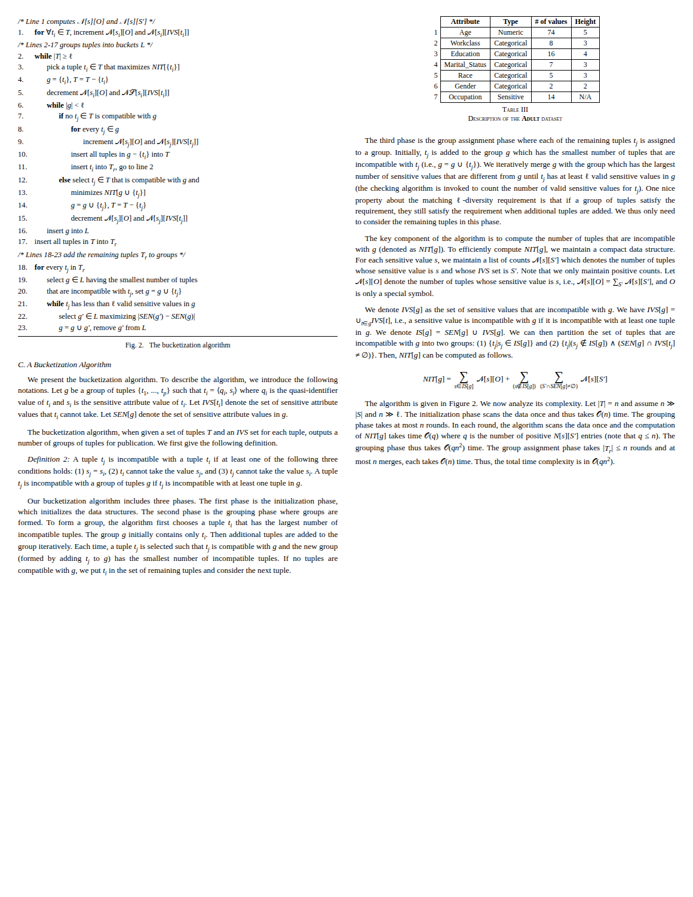/* Line 1 computes 𝒩[s][O] and 𝒩[s][S′] */
1. for ∀ti ∈ T, increment 𝒩[si][O] and 𝒩[si][IVS[ti]]
/* Lines 2-17 groups tuples into buckets L */
2. while |T| ≥ ℓ
3. pick a tuple ti ∈ T that maximizes NIT[{ti}]
4. g = {ti}, T = T − {ti}
5. decrement 𝒩[si][O] and 𝒩𝒮[si][IVS[ti]]
6. while |g| < ℓ
7. if no tj ∈ T is compatible with g
8. for every tj ∈ g
9. increment 𝒩[sj][O] and 𝒩[sj][IVS[tj]]
10. insert all tuples in g − {ti} into T
11. insert ti into Tr, go to line 2
12. else select tj ∈ T that is compatible with g and
13. minimizes NIT[g ∪ {tj}]
14. g = g ∪ {tj}, T = T − {tj}
15. decrement 𝒩[sj][O] and 𝒩[sj][IVS[tj]]
16. insert g into L
17. insert all tuples in T into Tr
/* Lines 18-23 add the remaining tuples Tr to groups */
18. for every tj in Tr
19. select g ∈ L having the smallest number of tuples
20. that are incompatible with tj, set g = g ∪ {tj}
21. while tj has less than ℓ valid sensitive values in g
22. select g′ ∈ L maximizing |SEN(g′) − SEN(g)|
23. g = g ∪ g′, remove g′ from L
Fig. 2. The bucketization algorithm
C. A Bucketization Algorithm
We present the bucketization algorithm. To describe the algorithm, we introduce the following notations. Let g be a group of tuples {t1, ..., tp} such that ti = ⟨qi, si⟩ where qi is the quasi-identifier value of ti and si is the sensitive attribute value of ti. Let IVS[ti] denote the set of sensitive attribute values that ti cannot take. Let SEN[g] denote the set of sensitive attribute values in g.
The bucketization algorithm, when given a set of tuples T and an IVS set for each tuple, outputs a number of groups of tuples for publication. We first give the following definition.
Definition 2: A tuple tj is incompatible with a tuple ti if at least one of the following three conditions holds: (1) sj = si, (2) ti cannot take the value sj, and (3) tj cannot take the value si. A tuple tj is incompatible with a group of tuples g if tj is incompatible with at least one tuple in g.
Our bucketization algorithm includes three phases. The first phase is the initialization phase, which initializes the data structures. The second phase is the grouping phase where groups are formed. To form a group, the algorithm first chooses a tuple ti that has the largest number of incompatible tuples. The group g initially contains only ti. Then additional tuples are added to the group iteratively. Each time, a tuple tj is selected such that tj is compatible with g and the new group (formed by adding tj to g) has the smallest number of incompatible tuples. If no tuples are compatible with g, we put ti in the set of remaining tuples and consider the next tuple.
| | Attribute | Type | # of values | Height |
| 1 | Age | Numeric | 74 | 5 |
| 2 | Workclass | Categorical | 8 | 3 |
| 3 | Education | Categorical | 16 | 4 |
| 4 | Marital_Status | Categorical | 7 | 3 |
| 5 | Race | Categorical | 5 | 3 |
| 6 | Gender | Categorical | 2 | 2 |
| 7 | Occupation | Sensitive | 14 | N/A |
Table III Description of the Adult dataset
The third phase is the group assignment phase where each of the remaining tuples tj is assigned to a group. Initially, tj is added to the group g which has the smallest number of tuples that are incompatible with tj (i.e., g = g ∪ {tj}). We iteratively merge g with the group which has the largest number of sensitive values that are different from g until tj has at least ℓ valid sensitive values in g (the checking algorithm is invoked to count the number of valid sensitive values for tj). One nice property about the matching ℓ-diversity requirement is that if a group of tuples satisfy the requirement, they still satisfy the requirement when additional tuples are added. We thus only need to consider the remaining tuples in this phase.
The key component of the algorithm is to compute the number of tuples that are incompatible with g (denoted as NIT[g]). To efficiently compute NIT[g], we maintain a compact data structure. For each sensitive value s, we maintain a list of counts 𝒩[s][S′] which denotes the number of tuples whose sensitive value is s and whose IVS set is S′. Note that we only maintain positive counts. Let 𝒩[s][O] denote the number of tuples whose sensitive value is s, i.e., 𝒩[s][O] = ∑S′ 𝒩[s][S′], and O is only a special symbol.
We denote IVS[g] as the set of sensitive values that are incompatible with g. We have IVS[g] = ∪t∈gIVS[t], i.e., a sensitive value is incompatible with g if it is incompatible with at least one tuple in g. We denote IS[g] = SEN[g] ∪ IVS[g]. We can then partition the set of tuples that are incompatible with g into two groups: (1) {tj|sj ∈ IS[g]} and (2) {tj|(sj ∉ IS[g]) ∧ (SEN[g] ∩ IVS[tj] ≠ ∅)}. Then, NIT[g] can be computed as follows.
NIT[g] = ∑s∈IS[g] 𝒩[s][O] + ∑(s∉IS[g]) ∑(S′∩SEN[g]≠∅) 𝒩[s][S′]
The algorithm is given in Figure 2. We now analyze its complexity. Let |T| = n and assume n ≫ |S| and n ≫ ℓ. The initialization phase scans the data once and thus takes 𝒪(n) time. The grouping phase takes at most n rounds. In each round, the algorithm scans the data once and the computation of NIT[g] takes time 𝒪(q) where q is the number of positive N[s][S′] entries (note that q ≤ n). The grouping phase thus takes 𝒪(qn2) time. The group assignment phase takes |Tr| ≤ n rounds and at most n merges, each takes 𝒪(n) time. Thus, the total time complexity is in 𝒪(qn2).